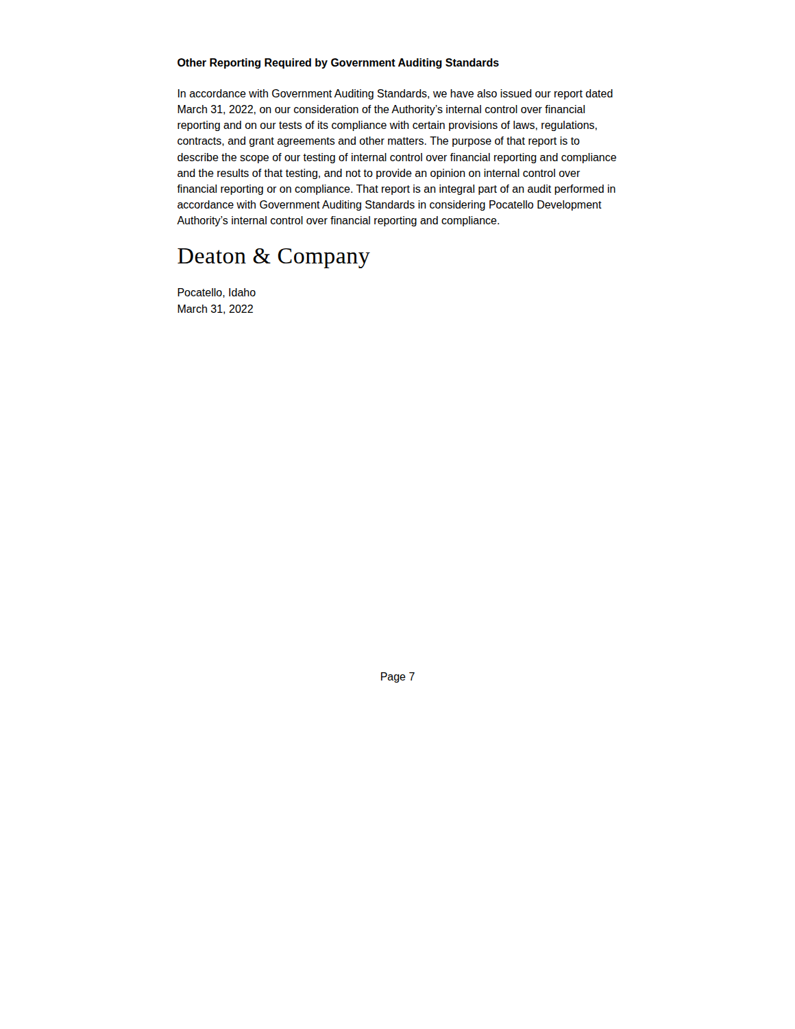Other Reporting Required by Government Auditing Standards
In accordance with Government Auditing Standards, we have also issued our report dated March 31, 2022, on our consideration of the Authority’s internal control over financial reporting and on our tests of its compliance with certain provisions of laws, regulations, contracts, and grant agreements and other matters. The purpose of that report is to describe the scope of our testing of internal control over financial reporting and compliance and the results of that testing, and not to provide an opinion on internal control over financial reporting or on compliance. That report is an integral part of an audit performed in accordance with Government Auditing Standards in considering Pocatello Development Authority’s internal control over financial reporting and compliance.
Deaton & Company
Pocatello, Idaho
March 31, 2022
Page 7